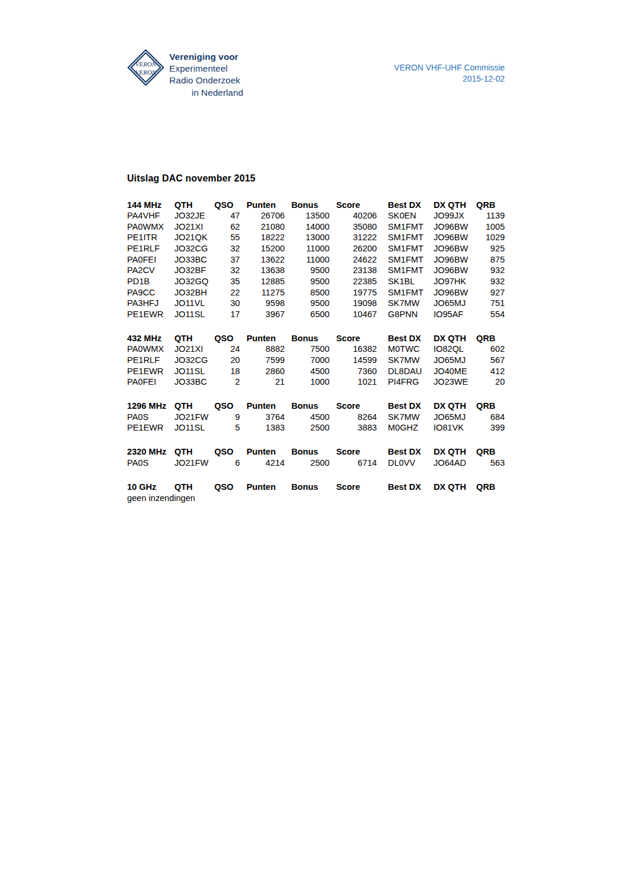VERON VERON
Vereniging voor
Experimenteel
Radio Onderzoek
in Nederland
VERON VHF-UHF Commissie
2015-12-02
Uitslag DAC november 2015
| 144 MHz | QTH | QSO | Punten | Bonus | Score | Best DX | DX QTH | QRB |
| PA4VHF | JO32JE | 47 | 26706 | 13500 | 40206 | SK0EN | JO99JX | 1139 |
| PA0WMX | JO21XI | 62 | 21080 | 14000 | 35080 | SM1FMT | JO96BW | 1005 |
| PE1ITR | JO21QK | 55 | 18222 | 13000 | 31222 | SM1FMT | JO96BW | 1029 |
| PE1RLF | JO32CG | 32 | 15200 | 11000 | 26200 | SM1FMT | JO96BW | 925 |
| PA0FEI | JO33BC | 37 | 13622 | 11000 | 24622 | SM1FMT | JO96BW | 875 |
| PA2CV | JO32BF | 32 | 13638 | 9500 | 23138 | SM1FMT | JO96BW | 932 |
| PD1B | JO32GQ | 35 | 12885 | 9500 | 22385 | SK1BL | JO97HK | 932 |
| PA9CC | JO32BH | 22 | 11275 | 8500 | 19775 | SM1FMT | JO96BW | 927 |
| PA3HFJ | JO11VL | 30 | 9598 | 9500 | 19098 | SK7MW | JO65MJ | 751 |
| PE1EWR | JO11SL | 17 | 3967 | 6500 | 10467 | G8PNN | IO95AF | 554 |
| 432 MHz | QTH | QSO | Punten | Bonus | Score | Best DX | DX QTH | QRB |
| PA0WMX | JO21XI | 24 | 8882 | 7500 | 16382 | M0TWC | IO82QL | 602 |
| PE1RLF | JO32CG | 20 | 7599 | 7000 | 14599 | SK7MW | JO65MJ | 567 |
| PE1EWR | JO11SL | 18 | 2860 | 4500 | 7360 | DL8DAU | JO40ME | 412 |
| PA0FEI | JO33BC | 2 | 21 | 1000 | 1021 | PI4FRG | JO23WE | 20 |
| 1296 MHz | QTH | QSO | Punten | Bonus | Score | Best DX | DX QTH | QRB |
| PA0S | JO21FW | 9 | 3764 | 4500 | 8264 | SK7MW | JO65MJ | 684 |
| PE1EWR | JO11SL | 5 | 1383 | 2500 | 3883 | M0GHZ | IO81VK | 399 |
| 2320 MHz | QTH | QSO | Punten | Bonus | Score | Best DX | DX QTH | QRB |
| PA0S | JO21FW | 6 | 4214 | 2500 | 6714 | DL0VV | JO64AD | 563 |
| 10 GHz | QTH | QSO | Punten | Bonus | Score | Best DX | DX QTH | QRB |
geen inzendingen